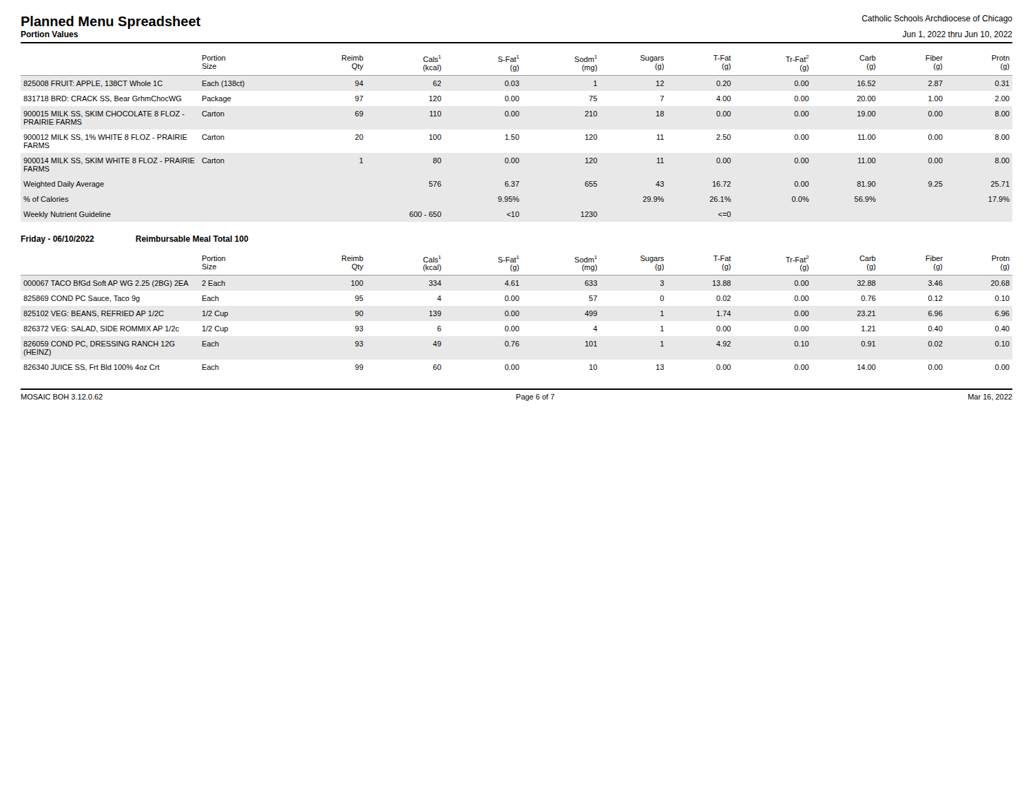Planned Menu Spreadsheet
Catholic Schools Archdiocese of Chicago
Portion Values
Jun 1, 2022 thru Jun 10, 2022
| | Portion Size | Reimb Qty | Cals 1 (kcal) | S-Fat 1 (g) | Sodm 1 (mg) | Sugars (g) | T-Fat (g) | Tr-Fat 2 (g) | Carb (g) | Fiber (g) | Protn (g) |
| --- | --- | --- | --- | --- | --- | --- | --- | --- | --- | --- | --- |
| 825008 FRUIT: APPLE, 138CT Whole 1C | Each (138ct) | 94 | 62 | 0.03 | 1 | 12 | 0.20 | 0.00 | 16.52 | 2.87 | 0.31 |
| 831718 BRD: CRACK SS, Bear GrhmChocWG | Package | 97 | 120 | 0.00 | 75 | 7 | 4.00 | 0.00 | 20.00 | 1.00 | 2.00 |
| 900015 MILK SS, SKIM CHOCOLATE 8 FLOZ - PRAIRIE FARMS | Carton | 69 | 110 | 0.00 | 210 | 18 | 0.00 | 0.00 | 19.00 | 0.00 | 8.00 |
| 900012 MILK SS, 1% WHITE 8 FLOZ - PRAIRIE FARMS | Carton | 20 | 100 | 1.50 | 120 | 11 | 2.50 | 0.00 | 11.00 | 0.00 | 8.00 |
| 900014 MILK SS, SKIM WHITE 8 FLOZ - PRAIRIE FARMS | Carton | 1 | 80 | 0.00 | 120 | 11 | 0.00 | 0.00 | 11.00 | 0.00 | 8.00 |
| Weighted Daily Average | | | 576 | 6.37 | 655 | 43 | 16.72 | 0.00 | 81.90 | 9.25 | 25.71 |
| % of Calories | | | | 9.95% | | 29.9% | 26.1% | 0.0% | 56.9% | | 17.9% |
| Weekly Nutrient Guideline | | | 600 - 650 | <10 | 1230 | | <=0 | | | | |
Friday - 06/10/2022 Reimbursable Meal Total 100
| | Portion Size | Reimb Qty | Cals 1 (kcal) | S-Fat 1 (g) | Sodm 1 (mg) | Sugars (g) | T-Fat (g) | Tr-Fat 2 (g) | Carb (g) | Fiber (g) | Protn (g) |
| --- | --- | --- | --- | --- | --- | --- | --- | --- | --- | --- | --- |
| 000067 TACO BfGd Soft AP WG 2.25 (2BG) 2EA | 2 Each | 100 | 334 | 4.61 | 633 | 3 | 13.88 | 0.00 | 32.88 | 3.46 | 20.68 |
| 825869 COND PC Sauce, Taco 9g | Each | 95 | 4 | 0.00 | 57 | 0 | 0.02 | 0.00 | 0.76 | 0.12 | 0.10 |
| 825102 VEG: BEANS, REFRIED AP 1/2C | 1/2 Cup | 90 | 139 | 0.00 | 499 | 1 | 1.74 | 0.00 | 23.21 | 6.96 | 6.96 |
| 826372 VEG: SALAD, SIDE ROMMIX AP 1/2c | 1/2 Cup | 93 | 6 | 0.00 | 4 | 1 | 0.00 | 0.00 | 1.21 | 0.40 | 0.40 |
| 826059 COND PC, DRESSING RANCH 12G (HEINZ) | Each | 93 | 49 | 0.76 | 101 | 1 | 4.92 | 0.10 | 0.91 | 0.02 | 0.10 |
| 826340 JUICE SS, Frt Bld 100% 4oz Crt | Each | 99 | 60 | 0.00 | 10 | 13 | 0.00 | 0.00 | 14.00 | 0.00 | 0.00 |
MOSAIC BOH 3.12.0.62 Page 6 of 7 Mar 16, 2022